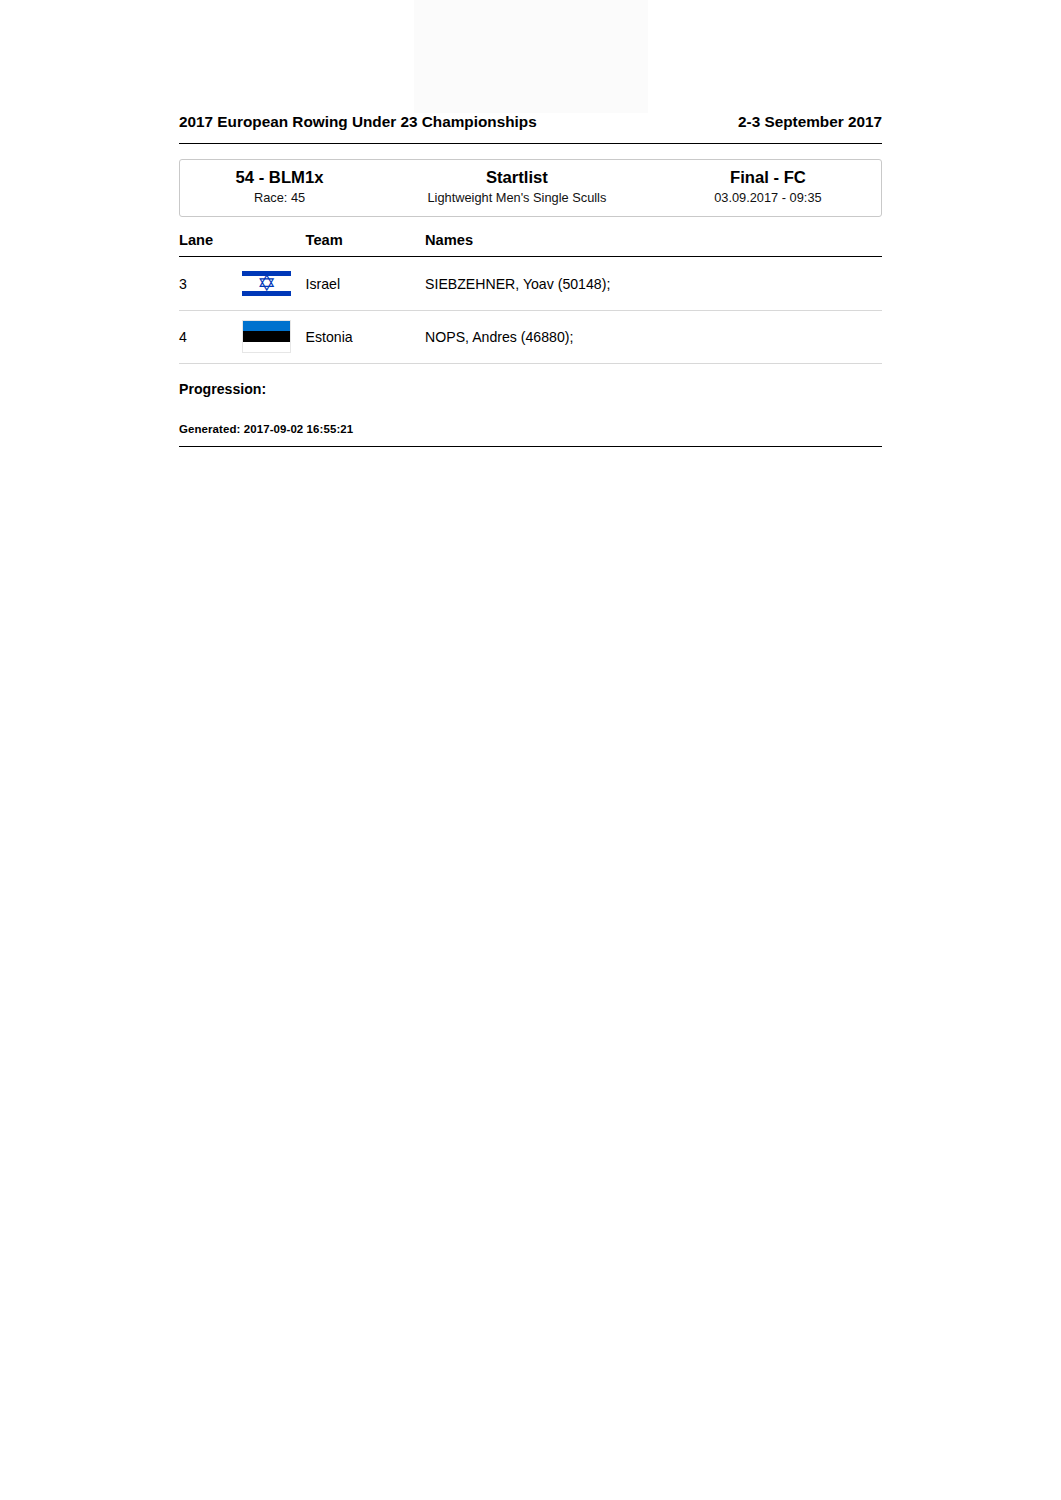2017 European Rowing Under 23 Championships
2-3 September 2017
54 - BLM1x
Race: 45
Startlist
Lightweight Men's Single Sculls
Final - FC
03.09.2017 - 09:35
| Lane | | Team | Names |
| --- | --- | --- | --- |
| 3 | ✡ | Israel | SIEBZEHNER, Yoav (50148); |
| 4 | | Estonia | NOPS, Andres (46880); |
Progression:
Generated: 2017-09-02 16:55:21